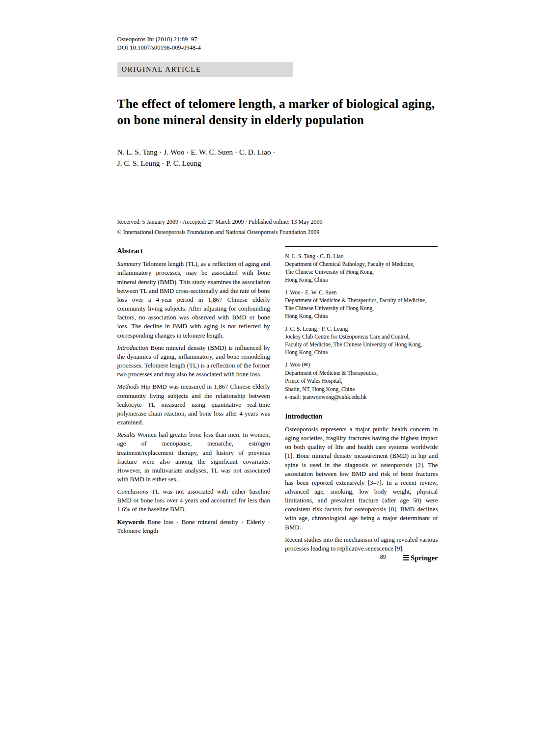Osteoporos Int (2010) 21:89–97
DOI 10.1007/s00198-009-0948-4
ORIGINAL ARTICLE
The effect of telomere length, a marker of biological aging,
on bone mineral density in elderly population
N. L. S. Tang · J. Woo · E. W. C. Suen · C. D. Liao ·
J. C. S. Leung · P. C. Leung
Received: 5 January 2009 / Accepted: 27 March 2009 / Published online: 13 May 2009
© International Osteoporosis Foundation and National Osteoporosis Foundation 2009
Abstract
Summary Telomere length (TL), as a reflection of aging and inflammatory processes, may be associated with bone mineral density (BMD). This study examines the association between TL and BMD cross-sectionally and the rate of bone loss over a 4-year period in 1,867 Chinese elderly community living subjects. After adjusting for confounding factors, no association was observed with BMD or bone loss. The decline in BMD with aging is not reflected by corresponding changes in telomere length.
Introduction Bone mineral density (BMD) is influenced by the dynamics of aging, inflammatory, and bone remodeling processes. Telomere length (TL) is a reflection of the former two processes and may also be associated with bone loss.
Methods Hip BMD was measured in 1,867 Chinese elderly community living subjects and the relationship between leukocyte TL measured using quantitative real-time polymerase chain reaction, and bone loss after 4 years was examined.
Results Women had greater bone loss than men. In women, age of menopause, menarche, estrogen treatment/replacement therapy, and history of previous fracture were also among the significant covariates. However, in multivariate analyses, TL was not associated with BMD in either sex.
Conclusions TL was not associated with either baseline BMD or bone loss over 4 years and accounted for less than 1.6% of the baseline BMD.
Keywords Bone loss · Bone mineral density · Elderly · Telomere length
N. L. S. Tang · C. D. Liao
Department of Chemical Pathology, Faculty of Medicine,
The Chinese University of Hong Kong,
Hong Kong, China
J. Woo · E. W. C. Suen
Department of Medicine & Therapeutics, Faculty of Medicine,
The Chinese University of Hong Kong,
Hong Kong, China
J. C. S. Leung · P. C. Leung
Jockey Club Centre for Osteoporosis Care and Control,
Faculty of Medicine, The Chinese University of Hong Kong,
Hong Kong, China
J. Woo (✉)
Department of Medicine & Therapeutics,
Prince of Wales Hospital,
Shatin, NT, Hong Kong, China
e-mail: jeanwoowong@cuhk.edu.hk
Introduction
Osteoporosis represents a major public health concern in aging societies, fragility fractures having the highest impact on both quality of life and health care systems worldwide [1]. Bone mineral density measurement (BMD) in hip and spine is used in the diagnosis of osteoporosis [2]. The association between low BMD and risk of bone fractures has been reported extensively [3–7]. In a recent review, advanced age, smoking, low body weight, physical limitations, and prevalent fracture (after age 50) were consistent risk factors for osteoporosis [8]. BMD declines with age, chronological age being a major determinant of BMD.
Recent studies into the mechanism of aging revealed various processes leading to replicative senescence [9].
89
☰ Springer